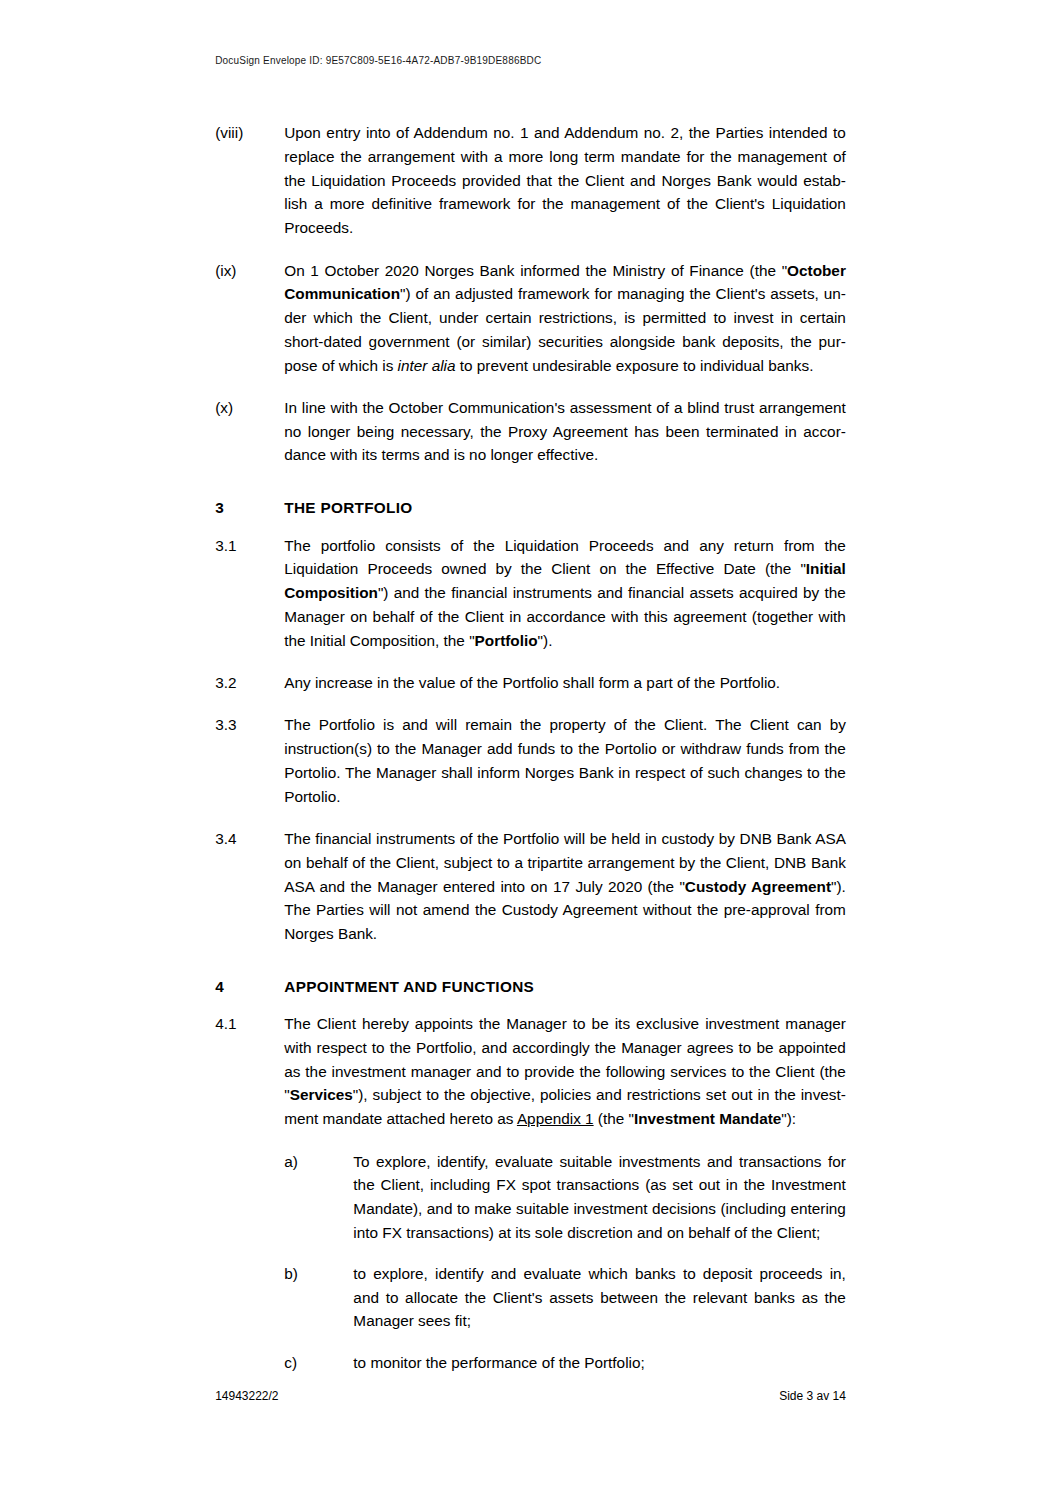DocuSign Envelope ID: 9E57C809-5E16-4A72-ADB7-9B19DE886BDC
(viii)
Upon entry into of Addendum no. 1 and Addendum no. 2, the Parties intended to replace the arrangement with a more long term mandate for the management of the Liquidation Proceeds provided that the Client and Norges Bank would establish a more definitive framework for the management of the Client's Liquidation Proceeds.
(ix)
On 1 October 2020 Norges Bank informed the Ministry of Finance (the "October Communication") of an adjusted framework for managing the Client's assets, under which the Client, under certain restrictions, is permitted to invest in certain short-dated government (or similar) securities alongside bank deposits, the purpose of which is inter alia to prevent undesirable exposure to individual banks.
(x)
In line with the October Communication's assessment of a blind trust arrangement no longer being necessary, the Proxy Agreement has been terminated in accordance with its terms and is no longer effective.
3
THE PORTFOLIO
3.1
The portfolio consists of the Liquidation Proceeds and any return from the Liquidation Proceeds owned by the Client on the Effective Date (the "Initial Composition") and the financial instruments and financial assets acquired by the Manager on behalf of the Client in accordance with this agreement (together with the Initial Composition, the "Portfolio").
3.2
Any increase in the value of the Portfolio shall form a part of the Portfolio.
3.3
The Portfolio is and will remain the property of the Client. The Client can by instruction(s) to the Manager add funds to the Portolio or withdraw funds from the Portolio. The Manager shall inform Norges Bank in respect of such changes to the Portolio.
3.4
The financial instruments of the Portfolio will be held in custody by DNB Bank ASA on behalf of the Client, subject to a tripartite arrangement by the Client, DNB Bank ASA and the Manager entered into on 17 July 2020 (the "Custody Agreement"). The Parties will not amend the Custody Agreement without the pre-approval from Norges Bank.
4
APPOINTMENT AND FUNCTIONS
4.1
The Client hereby appoints the Manager to be its exclusive investment manager with respect to the Portfolio, and accordingly the Manager agrees to be appointed as the investment manager and to provide the following services to the Client (the "Services"), subject to the objective, policies and restrictions set out in the investment mandate attached hereto as Appendix 1 (the "Investment Mandate"):
a)
To explore, identify, evaluate suitable investments and transactions for the Client, including FX spot transactions (as set out in the Investment Mandate), and to make suitable investment decisions (including entering into FX transactions) at its sole discretion and on behalf of the Client;
b)
to explore, identify and evaluate which banks to deposit proceeds in, and to allocate the Client's assets between the relevant banks as the Manager sees fit;
c)
to monitor the performance of the Portfolio;
14943222/2
Side 3 av 14